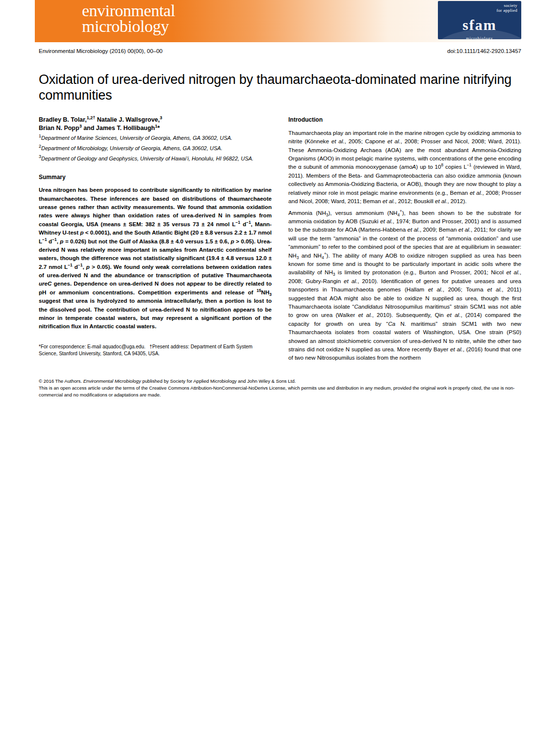environmental microbiology
society
for applied
sfam
microbiology
Environmental Microbiology (2016) 00(00), 00–00
doi:10.1111/1462-2920.13457
Oxidation of urea-derived nitrogen by thaumarchaeota-dominated marine nitrifying communities
Bradley B. Tolar,1,2† Natalie J. Wallsgrove,3
Brian N. Popp3 and James T. Hollibaugh1*
1Department of Marine Sciences, University of Georgia, Athens, GA 30602, USA.
2Department of Microbiology, University of Georgia, Athens, GA 30602, USA.
3Department of Geology and Geophysics, University of Hawai‘i, Honolulu, HI 96822, USA.
Summary
Urea nitrogen has been proposed to contribute significantly to nitrification by marine thaumarchaeotes. These inferences are based on distributions of thaumarchaeote urease genes rather than activity measurements. We found that ammonia oxidation rates were always higher than oxidation rates of urea-derived N in samples from coastal Georgia, USA (means ± SEM: 382 ± 35 versus 73 ± 24 nmol L−1 d−1, Mann-Whitney U-test p < 0.0001), and the South Atlantic Bight (20 ± 8.8 versus 2.2 ± 1.7 nmol L−1 d−1, p = 0.026) but not the Gulf of Alaska (8.8 ± 4.0 versus 1.5 ± 0.6, p > 0.05). Urea-derived N was relatively more important in samples from Antarctic continental shelf waters, though the difference was not statistically significant (19.4 ± 4.8 versus 12.0 ± 2.7 nmol L−1 d−1, p > 0.05). We found only weak correlations between oxidation rates of urea-derived N and the abundance or transcription of putative Thaumarchaeota ureC genes. Dependence on urea-derived N does not appear to be directly related to pH or ammonium concentrations. Competition experiments and release of 15NH3 suggest that urea is hydrolyzed to ammonia intracellularly, then a portion is lost to the dissolved pool. The contribution of urea-derived N to nitrification appears to be minor in temperate coastal waters, but may represent a significant portion of the nitrification flux in Antarctic coastal waters.
*For correspondence: E-mail aquadoc@uga.edu. †Present address: Department of Earth System Science, Stanford University, Stanford, CA 94305, USA.
Introduction
Thaumarchaeota play an important role in the marine nitrogen cycle by oxidizing ammonia to nitrite (Könneke et al., 2005; Capone et al., 2008; Prosser and Nicol, 2008; Ward, 2011). These Ammonia-Oxidizing Archaea (AOA) are the most abundant Ammonia-Oxidizing Organisms (AOO) in most pelagic marine systems, with concentrations of the gene encoding the α subunit of ammonia monooxygenase (amoA) up to 108 copies L−1 (reviewed in Ward, 2011). Members of the Beta- and Gammaproteobacteria can also oxidize ammonia (known collectively as Ammonia-Oxidizing Bacteria, or AOB), though they are now thought to play a relatively minor role in most pelagic marine environments (e.g., Beman et al., 2008; Prosser and Nicol, 2008; Ward, 2011; Beman et al., 2012; Bouskill et al., 2012).
Ammonia (NH3), versus ammonium (NH4+), has been shown to be the substrate for ammonia oxidation by AOB (Suzuki et al., 1974; Burton and Prosser, 2001) and is assumed to be the substrate for AOA (Martens-Habbena et al., 2009; Beman et al., 2011; for clarity we will use the term “ammonia” in the context of the process of “ammonia oxidation” and use “ammonium” to refer to the combined pool of the species that are at equilibrium in seawater: NH3 and NH4+). The ability of many AOB to oxidize nitrogen supplied as urea has been known for some time and is thought to be particularly important in acidic soils where the availability of NH3 is limited by protonation (e.g., Burton and Prosser, 2001; Nicol et al., 2008; Gubry-Rangin et al., 2010). Identification of genes for putative ureases and urea transporters in Thaumarchaeota genomes (Hallam et al., 2006; Tourna et al., 2011) suggested that AOA might also be able to oxidize N supplied as urea, though the first Thaumarchaeota isolate “Candidatus Nitrosopumilus maritimus” strain SCM1 was not able to grow on urea (Walker et al., 2010). Subsequently, Qin et al., (2014) compared the capacity for growth on urea by “Ca N. maritimus” strain SCM1 with two new Thaumarchaeota isolates from coastal waters of Washington, USA. One strain (PS0) showed an almost stoichiometric conversion of urea-derived N to nitrite, while the other two strains did not oxidize N supplied as urea. More recently Bayer et al., (2016) found that one of two new Nitrosopumilus isolates from the northern
© 2016 The Authors. Environmental Microbiology published by Society for Applied Microbiology and John Wiley & Sons Ltd. This is an open access article under the terms of the Creative Commons Attribution-NonCommercial-NoDerivs License, which permits use and distribution in any medium, provided the original work is properly cited, the use is non-commercial and no modifications or adaptations are made.